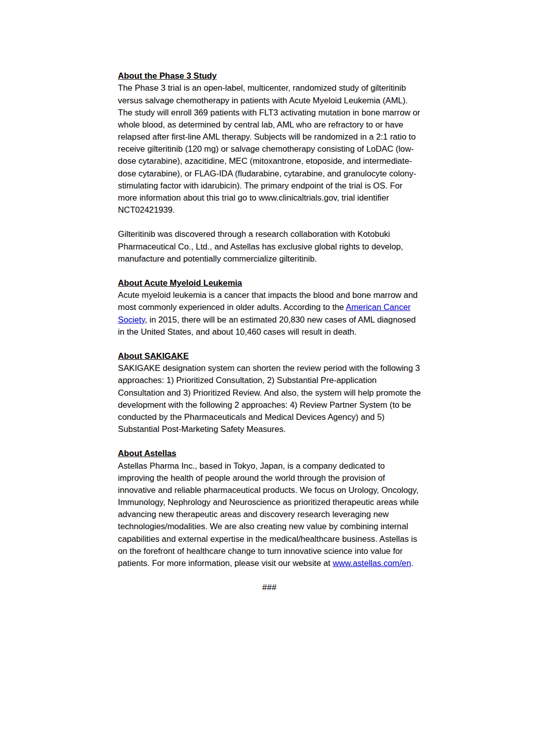About the Phase 3 Study
The Phase 3 trial is an open-label, multicenter, randomized study of gilteritinib versus salvage chemotherapy in patients with Acute Myeloid Leukemia (AML). The study will enroll 369 patients with FLT3 activating mutation in bone marrow or whole blood, as determined by central lab, AML who are refractory to or have relapsed after first-line AML therapy. Subjects will be randomized in a 2:1 ratio to receive gilteritinib (120 mg) or salvage chemotherapy consisting of LoDAC (low-dose cytarabine), azacitidine, MEC (mitoxantrone, etoposide, and intermediate-dose cytarabine), or FLAG-IDA (fludarabine, cytarabine, and granulocyte colony-stimulating factor with idarubicin). The primary endpoint of the trial is OS. For more information about this trial go to www.clinicaltrials.gov, trial identifier NCT02421939.
Gilteritinib was discovered through a research collaboration with Kotobuki Pharmaceutical Co., Ltd., and Astellas has exclusive global rights to develop, manufacture and potentially commercialize gilteritinib.
About Acute Myeloid Leukemia
Acute myeloid leukemia is a cancer that impacts the blood and bone marrow and most commonly experienced in older adults. According to the American Cancer Society, in 2015, there will be an estimated 20,830 new cases of AML diagnosed in the United States, and about 10,460 cases will result in death.
About SAKIGAKE
SAKIGAKE designation system can shorten the review period with the following 3 approaches: 1) Prioritized Consultation, 2) Substantial Pre-application Consultation and 3) Prioritized Review. And also, the system will help promote the development with the following 2 approaches: 4) Review Partner System (to be conducted by the Pharmaceuticals and Medical Devices Agency) and 5) Substantial Post-Marketing Safety Measures.
About Astellas
Astellas Pharma Inc., based in Tokyo, Japan, is a company dedicated to improving the health of people around the world through the provision of innovative and reliable pharmaceutical products. We focus on Urology, Oncology, Immunology, Nephrology and Neuroscience as prioritized therapeutic areas while advancing new therapeutic areas and discovery research leveraging new technologies/modalities. We are also creating new value by combining internal capabilities and external expertise in the medical/healthcare business. Astellas is on the forefront of healthcare change to turn innovative science into value for patients. For more information, please visit our website at www.astellas.com/en.
###